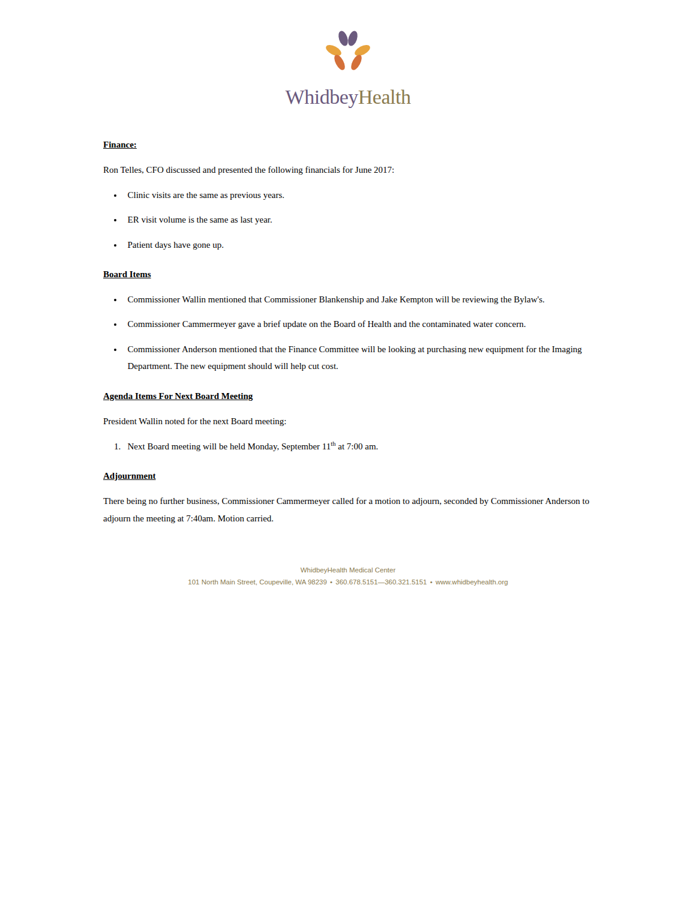Whidbey Health
Finance:
Ron Telles, CFO discussed and presented the following financials for June 2017:
Clinic visits are the same as previous years.
ER visit volume is the same as last year.
Patient days have gone up.
Board Items
Commissioner Wallin mentioned that Commissioner Blankenship and Jake Kempton will be reviewing the Bylaw's.
Commissioner Cammermeyer gave a brief update on the Board of Health and the contaminated water concern.
Commissioner Anderson mentioned that the Finance Committee will be looking at purchasing new equipment for the Imaging Department. The new equipment should will help cut cost.
Agenda Items For Next Board Meeting
President Wallin noted for the next Board meeting:
Next Board meeting will be held Monday, September 11th at 7:00 am.
Adjournment
There being no further business, Commissioner Cammermeyer called for a motion to adjourn, seconded by Commissioner Anderson to adjourn the meeting at 7:40am. Motion carried.
WhidbeyHealth Medical Center
101 North Main Street, Coupeville, WA 98239•360.678.5151—360.321.5151•www.whidbeyhealth.org